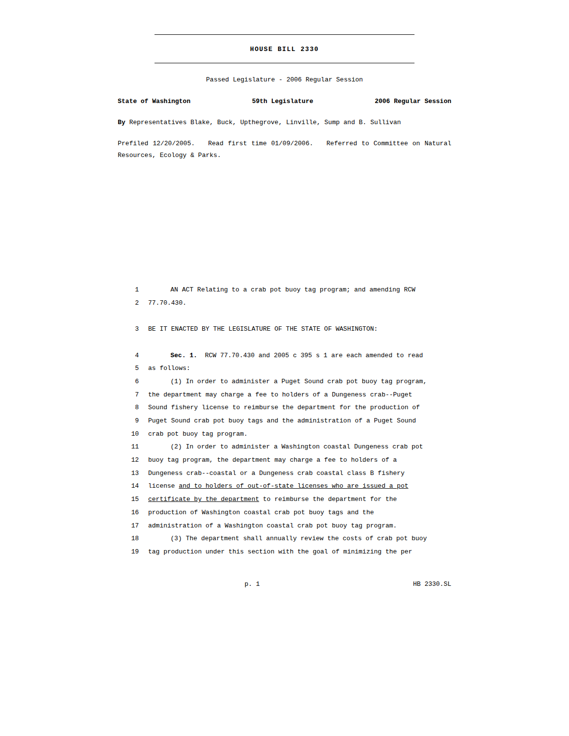HOUSE BILL 2330
Passed Legislature - 2006 Regular Session
State of Washington 59th Legislature 2006 Regular Session
By Representatives Blake, Buck, Upthegrove, Linville, Sump and B. Sullivan
Prefiled 12/20/2005. Read first time 01/09/2006. Referred to Committee on Natural Resources, Ecology & Parks.
| 1 | AN ACT Relating to a crab pot buoy tag program; and amending RCW |
| 2 | 77.70.430. |
| 3 | BE IT ENACTED BY THE LEGISLATURE OF THE STATE OF WASHINGTON: |
| 4 | Sec. 1. RCW 77.70.430 and 2005 c 395 s 1 are each amended to read |
| 5 | as follows: |
| 6 | (1) In order to administer a Puget Sound crab pot buoy tag program, |
| 7 | the department may charge a fee to holders of a Dungeness crab--Puget |
| 8 | Sound fishery license to reimburse the department for the production of |
| 9 | Puget Sound crab pot buoy tags and the administration of a Puget Sound |
| 10 | crab pot buoy tag program. |
| 11 | (2) In order to administer a Washington coastal Dungeness crab pot |
| 12 | buoy tag program, the department may charge a fee to holders of a |
| 13 | Dungeness crab--coastal or a Dungeness crab coastal class B fishery |
| 14 | license and to holders of out-of-state licenses who are issued a pot |
| 15 | certificate by the department to reimburse the department for the |
| 16 | production of Washington coastal crab pot buoy tags and the |
| 17 | administration of a Washington coastal crab pot buoy tag program. |
| 18 | (3) The department shall annually review the costs of crab pot buoy |
| 19 | tag production under this section with the goal of minimizing the per |
p. 1 HB 2330.SL